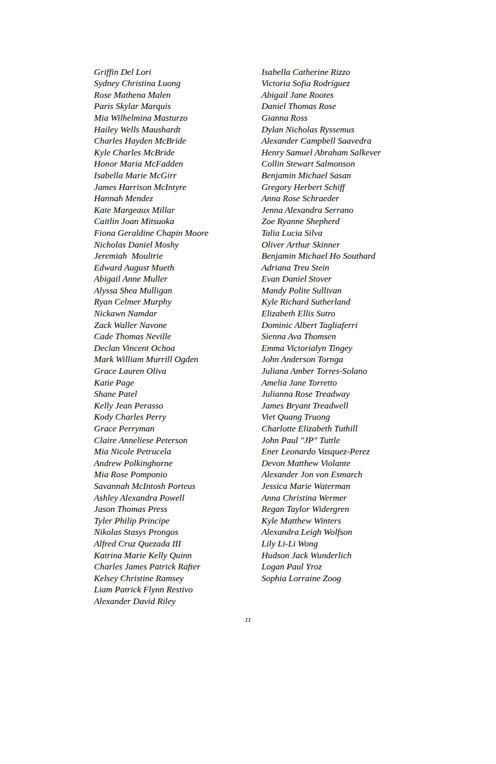Griffin Del Lori
Sydney Christina Luong
Rose Mathena Malen
Paris Skylar Marquis
Mia Wilhelmina Masturzo
Hailey Wells Maushardt
Charles Hayden McBride
Kyle Charles McBride
Honor Maria McFadden
Isabella Marie McGirr
James Harrison McIntyre
Hannah Mendez
Kate Margeaux Millar
Caitlin Joan Mitsuoka
Fiona Geraldine Chapin Moore
Nicholas Daniel Moshy
Jeremiah Moultrie
Edward August Mueth
Abigail Anne Muller
Alyssa Shea Mulligan
Ryan Celmer Murphy
Nickawn Namdar
Zack Waller Navone
Cade Thomas Neville
Declan Vincent Ochoa
Mark William Murrill Ogden
Grace Lauren Oliva
Katie Page
Shane Patel
Kelly Jean Perasso
Kody Charles Perry
Grace Perryman
Claire Anneliese Peterson
Mia Nicole Petrucela
Andrew Polkinghorne
Mia Rose Pomponio
Savannah McIntosh Porteus
Ashley Alexandra Powell
Jason Thomas Press
Tyler Philip Principe
Nikolas Stasys Prongos
Alfred Cruz Quezada III
Katrina Marie Kelly Quinn
Charles James Patrick Rafter
Kelsey Christine Ramsey
Liam Patrick Flynn Restivo
Alexander David Riley
Isabella Catherine Rizzo
Victoria Sofia Rodríguez
Abigail Jane Rootes
Daniel Thomas Rose
Gianna Ross
Dylan Nicholas Ryssemus
Alexander Campbell Saavedra
Henry Samuel Abraham Salkever
Collin Stewart Salmonson
Benjamin Michael Sasan
Gregory Herbert Schiff
Anna Rose Schraeder
Jenna Alexandra Serrano
Zoe Ryanne Shepherd
Talia Lucia Silva
Oliver Arthur Skinner
Benjamin Michael Ho Southard
Adriana Treu Stein
Evan Daniel Stover
Mandy Polite Sullivan
Kyle Richard Sutherland
Elizabeth Ellis Sutro
Dominic Albert Tagliaferri
Sienna Ava Thomsen
Emma Victorialyn Tingey
John Anderson Tornga
Juliana Amber Torres-Solano
Amelia Jane Torretto
Julianna Rose Treadway
James Bryant Treadwell
Viet Quang Truong
Charlotte Elizabeth Tuthill
John Paul "JP" Tuttle
Ener Leonardo Vasquez-Perez
Devon Matthew Violante
Alexander Jon von Esmarch
Jessica Marie Waterman
Anna Christina Wermer
Regan Taylor Widergren
Kyle Matthew Winters
Alexandra Leigh Wolfson
Lily Li-Li Wong
Hudson Jack Wunderlich
Logan Paul Yroz
Sophia Lorraine Zoog
11